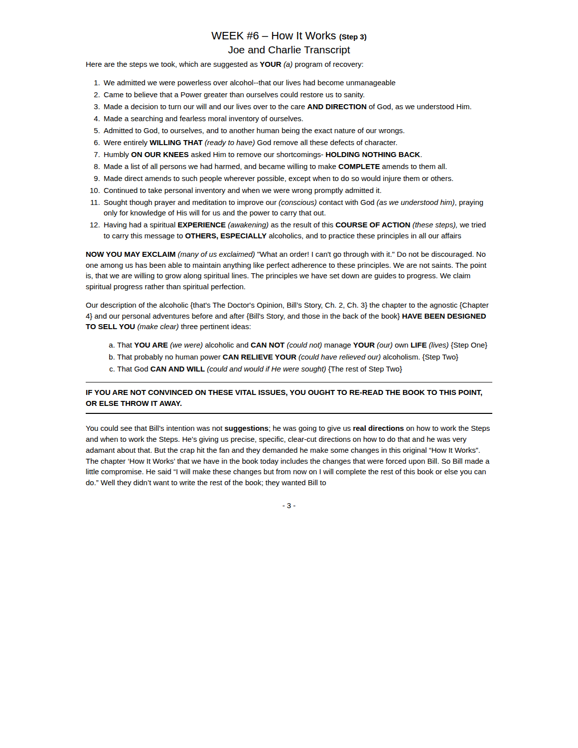WEEK #6 – How It Works (Step 3) Joe and Charlie Transcript
Here are the steps we took, which are suggested as YOUR (a) program of recovery:
We admitted we were powerless over alcohol--that our lives had become unmanageable
Came to believe that a Power greater than ourselves could restore us to sanity.
Made a decision to turn our will and our lives over to the care AND DIRECTION of God, as we understood Him.
Made a searching and fearless moral inventory of ourselves.
Admitted to God, to ourselves, and to another human being the exact nature of our wrongs.
Were entirely WILLING THAT (ready to have) God remove all these defects of character.
Humbly ON OUR KNEES asked Him to remove our shortcomings- HOLDING NOTHING BACK.
Made a list of all persons we had harmed, and became willing to make COMPLETE amends to them all.
Made direct amends to such people wherever possible, except when to do so would injure them or others.
Continued to take personal inventory and when we were wrong promptly admitted it.
Sought though prayer and meditation to improve our (conscious) contact with God (as we understood him), praying only for knowledge of His will for us and the power to carry that out.
Having had a spiritual EXPERIENCE (awakening) as the result of this COURSE OF ACTION (these steps), we tried to carry this message to OTHERS, ESPECIALLY alcoholics, and to practice these principles in all our affairs
NOW YOU MAY EXCLAIM (many of us exclaimed) "What an order! I can't go through with it." Do not be discouraged. No one among us has been able to maintain anything like perfect adherence to these principles. We are not saints. The point is, that we are willing to grow along spiritual lines. The principles we have set down are guides to progress. We claim spiritual progress rather than spiritual perfection.
Our description of the alcoholic {that's The Doctor's Opinion, Bill’s Story, Ch. 2, Ch. 3} the chapter to the agnostic {Chapter 4} and our personal adventures before and after {Bill's Story, and those in the back of the book} HAVE BEEN DESIGNED TO SELL YOU (make clear) three pertinent ideas:
That YOU ARE (we were) alcoholic and CAN NOT (could not) manage YOUR (our) own LIFE (lives) {Step One}
That probably no human power CAN RELIEVE YOUR (could have relieved our) alcoholism. {Step Two}
That God CAN AND WILL (could and would if He were sought) {The rest of Step Two}
IF YOU ARE NOT CONVINCED ON THESE VITAL ISSUES, YOU OUGHT TO RE-READ THE BOOK TO THIS POINT, OR ELSE THROW IT AWAY.
You could see that Bill’s intention was not suggestions; he was going to give us real directions on how to work the Steps and when to work the Steps. He’s giving us precise, specific, clear-cut directions on how to do that and he was very adamant about that. But the crap hit the fan and they demanded he make some changes in this original “How It Works”. The chapter ‘How It Works’ that we have in the book today includes the changes that were forced upon Bill. So Bill made a little compromise. He said “I will make these changes but from now on I will complete the rest of this book or else you can do.” Well they didn’t want to write the rest of the book; they wanted Bill to
- 3 -